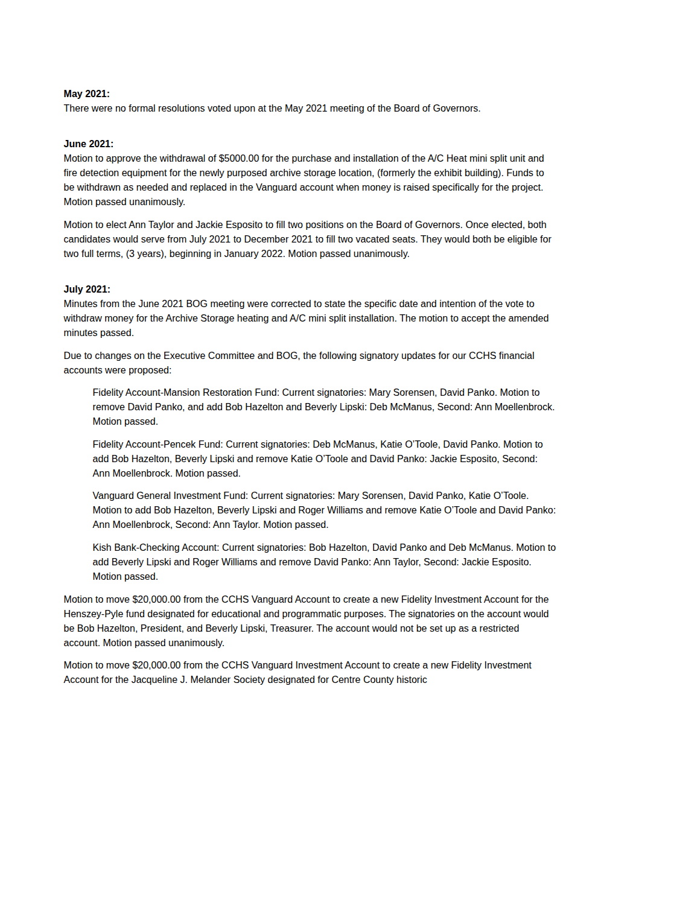May 2021:
There were no formal resolutions voted upon at the May 2021 meeting of the Board of Governors.
June 2021:
Motion to approve the withdrawal of $5000.00 for the purchase and installation of the A/C Heat mini split unit and fire detection equipment for the newly purposed archive storage location, (formerly the exhibit building). Funds to be withdrawn as needed and replaced in the Vanguard account when money is raised specifically for the project. Motion passed unanimously.
Motion to elect Ann Taylor and Jackie Esposito to fill two positions on the Board of Governors. Once elected, both candidates would serve from July 2021 to December 2021 to fill two vacated seats. They would both be eligible for two full terms, (3 years), beginning in January 2022. Motion passed unanimously.
July 2021:
Minutes from the June 2021 BOG meeting were corrected to state the specific date and intention of the vote to withdraw money for the Archive Storage heating and A/C mini split installation. The motion to accept the amended minutes passed.
Due to changes on the Executive Committee and BOG, the following signatory updates for our CCHS financial accounts were proposed:
Fidelity Account-Mansion Restoration Fund: Current signatories: Mary Sorensen, David Panko. Motion to remove David Panko, and add Bob Hazelton and Beverly Lipski: Deb McManus, Second: Ann Moellenbrock. Motion passed.
Fidelity Account-Pencek Fund: Current signatories: Deb McManus, Katie O’Toole, David Panko. Motion to add Bob Hazelton, Beverly Lipski and remove Katie O’Toole and David Panko: Jackie Esposito, Second: Ann Moellenbrock. Motion passed.
Vanguard General Investment Fund: Current signatories: Mary Sorensen, David Panko, Katie O’Toole. Motion to add Bob Hazelton, Beverly Lipski and Roger Williams and remove Katie O’Toole and David Panko: Ann Moellenbrock, Second: Ann Taylor. Motion passed.
Kish Bank-Checking Account: Current signatories: Bob Hazelton, David Panko and Deb McManus. Motion to add Beverly Lipski and Roger Williams and remove David Panko: Ann Taylor, Second: Jackie Esposito. Motion passed.
Motion to move $20,000.00 from the CCHS Vanguard Account to create a new Fidelity Investment Account for the Henszey-Pyle fund designated for educational and programmatic purposes. The signatories on the account would be Bob Hazelton, President, and Beverly Lipski, Treasurer. The account would not be set up as a restricted account. Motion passed unanimously.
Motion to move $20,000.00 from the CCHS Vanguard Investment Account to create a new Fidelity Investment Account for the Jacqueline J. Melander Society designated for Centre County historic